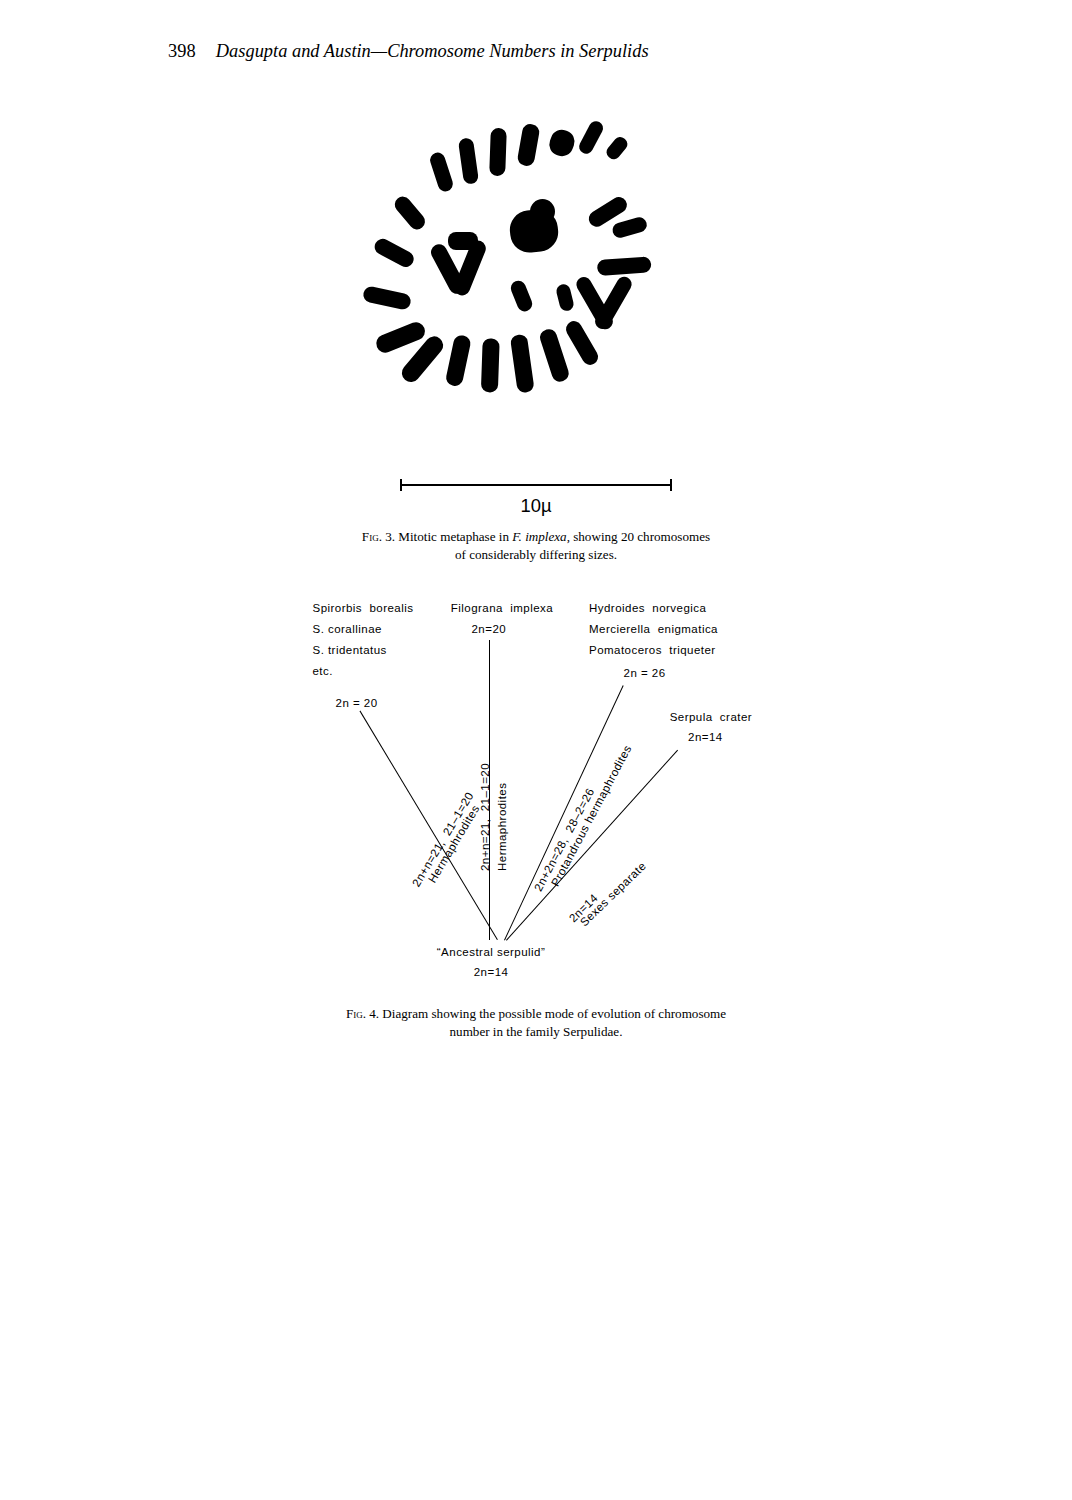398 Dasgupta and Austin—Chromosome Numbers in Serpulids
10µ
Fig. 3. Mitotic metaphase in F. implexa, showing 20 chromosomes
of considerably differing sizes.
Spirorbis borealis
S. corallinae
S. tridentatus
etc.
2n = 20
Filograna implexa
2n=20
Hydroides norvegica
Mercierella enigmatica
Pomatoceros triqueter
2n = 26
Serpula crater
2n=14
2n+n=21, 21–1=20
Hermaphrodites
2n+n=21, 21–1=20
Hermaphrodites
2n+2n=28, 28–2=26
Protandrous hermaphrodites
2n=14
Sexes separate
“Ancestral serpulid”
2n=14
Fig. 4. Diagram showing the possible mode of evolution of chromosome
number in the family Serpulidae.